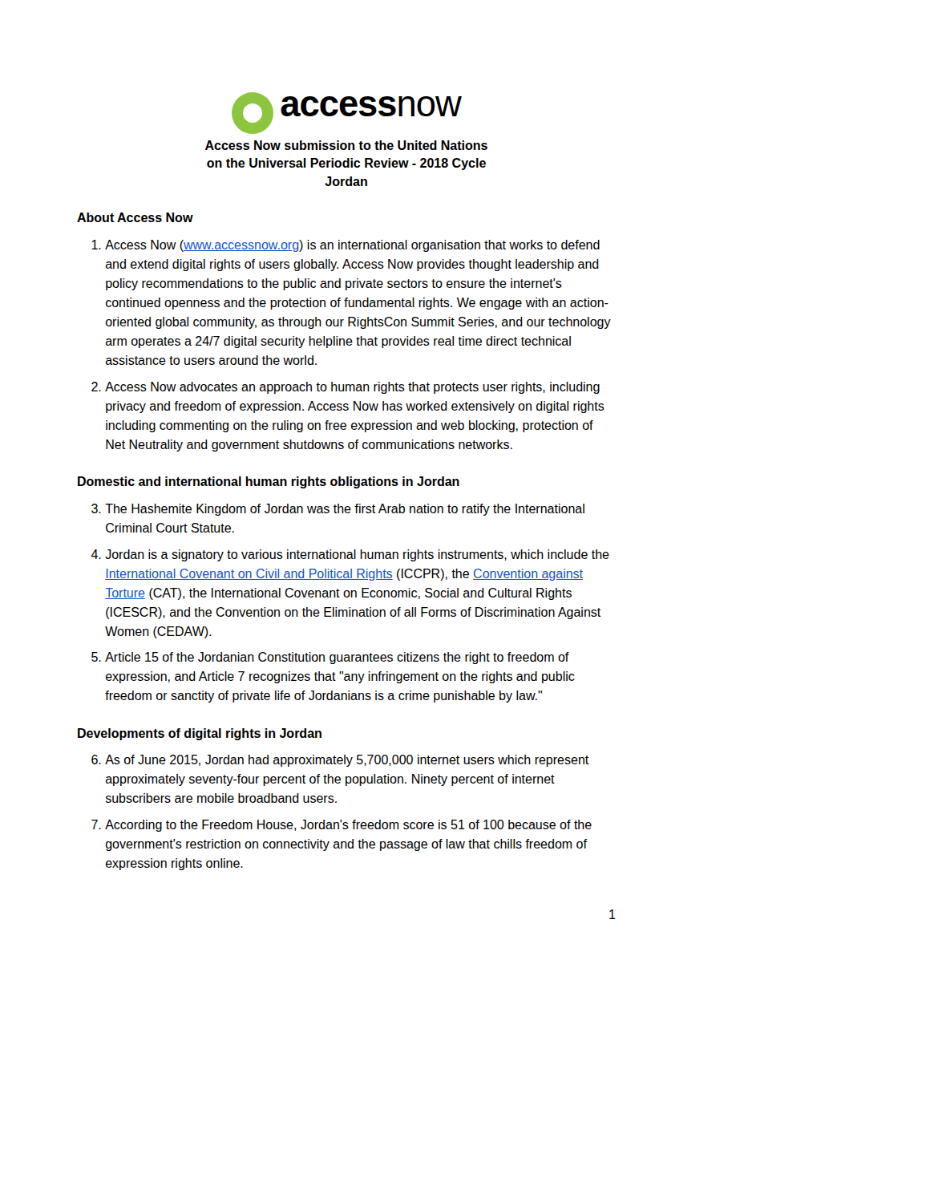access now
Access Now submission to the United Nations
on the Universal Periodic Review - 2018 Cycle
Jordan
About Access Now
Access Now (www.accessnow.org) is an international organisation that works to defend and extend digital rights of users globally. Access Now provides thought leadership and policy recommendations to the public and private sectors to ensure the internet's continued openness and the protection of fundamental rights. We engage with an action-oriented global community, as through our RightsCon Summit Series, and our technology arm operates a 24/7 digital security helpline that provides real time direct technical assistance to users around the world.
Access Now advocates an approach to human rights that protects user rights, including privacy and freedom of expression. Access Now has worked extensively on digital rights including commenting on the ruling on free expression and web blocking, protection of Net Neutrality and government shutdowns of communications networks.
Domestic and international human rights obligations in Jordan
The Hashemite Kingdom of Jordan was the first Arab nation to ratify the International Criminal Court Statute.
Jordan is a signatory to various international human rights instruments, which include the International Covenant on Civil and Political Rights (ICCPR), the Convention against Torture (CAT), the International Covenant on Economic, Social and Cultural Rights (ICESCR), and the Convention on the Elimination of all Forms of Discrimination Against Women (CEDAW).
Article 15 of the Jordanian Constitution guarantees citizens the right to freedom of expression, and Article 7 recognizes that "any infringement on the rights and public freedom or sanctity of private life of Jordanians is a crime punishable by law."
Developments of digital rights in Jordan
As of June 2015, Jordan had approximately 5,700,000 internet users which represent approximately seventy-four percent of the population. Ninety percent of internet subscribers are mobile broadband users.
According to the Freedom House, Jordan's freedom score is 51 of 100 because of the government's restriction on connectivity and the passage of law that chills freedom of expression rights online.
1